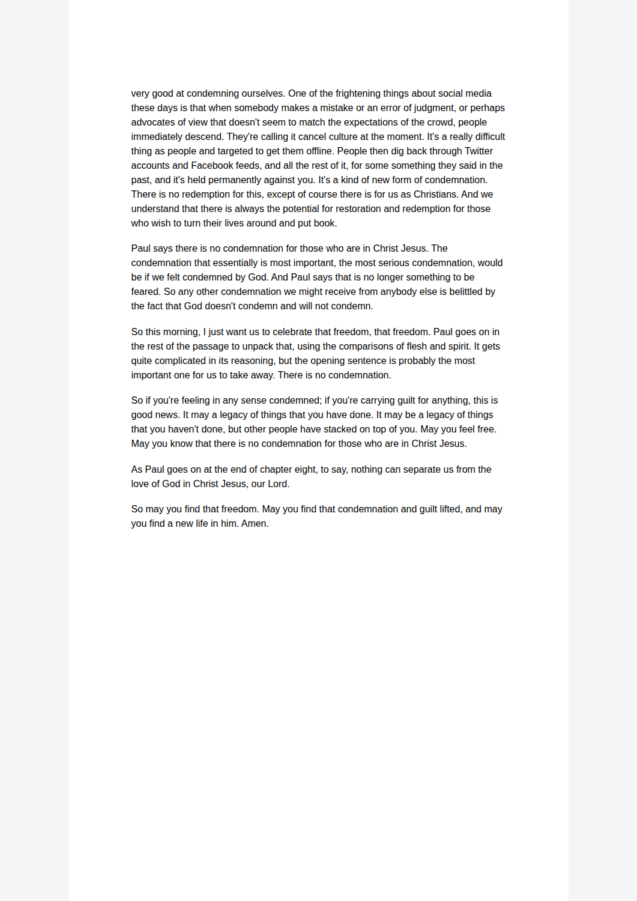very good at condemning ourselves. One of the frightening things about social media these days is that when somebody makes a mistake or an error of judgment, or perhaps advocates of view that doesn't seem to match the expectations of the crowd, people immediately descend. They're calling it cancel culture at the moment. It's a really difficult thing as people and targeted to get them offline. People then dig back through Twitter accounts and Facebook feeds, and all the rest of it, for some something they said in the past, and it's held permanently against you. It's a kind of new form of condemnation. There is no redemption for this, except of course there is for us as Christians. And we understand that there is always the potential for restoration and redemption for those who wish to turn their lives around and put book.
Paul says there is no condemnation for those who are in Christ Jesus. The condemnation that essentially is most important, the most serious condemnation, would be if we felt condemned by God. And Paul says that is no longer something to be feared. So any other condemnation we might receive from anybody else is belittled by the fact that God doesn't condemn and will not condemn.
So this morning, I just want us to celebrate that freedom, that freedom. Paul goes on in the rest of the passage to unpack that, using the comparisons of flesh and spirit. It gets quite complicated in its reasoning, but the opening sentence is probably the most important one for us to take away. There is no condemnation.
So if you're feeling in any sense condemned; if you're carrying guilt for anything, this is good news. It may a legacy of things that you have done. It may be a legacy of things that you haven't done, but other people have stacked on top of you. May you feel free. May you know that there is no condemnation for those who are in Christ Jesus.
As Paul goes on at the end of chapter eight, to say, nothing can separate us from the love of God in Christ Jesus, our Lord.
So may you find that freedom. May you find that condemnation and guilt lifted, and may you find a new life in him. Amen.